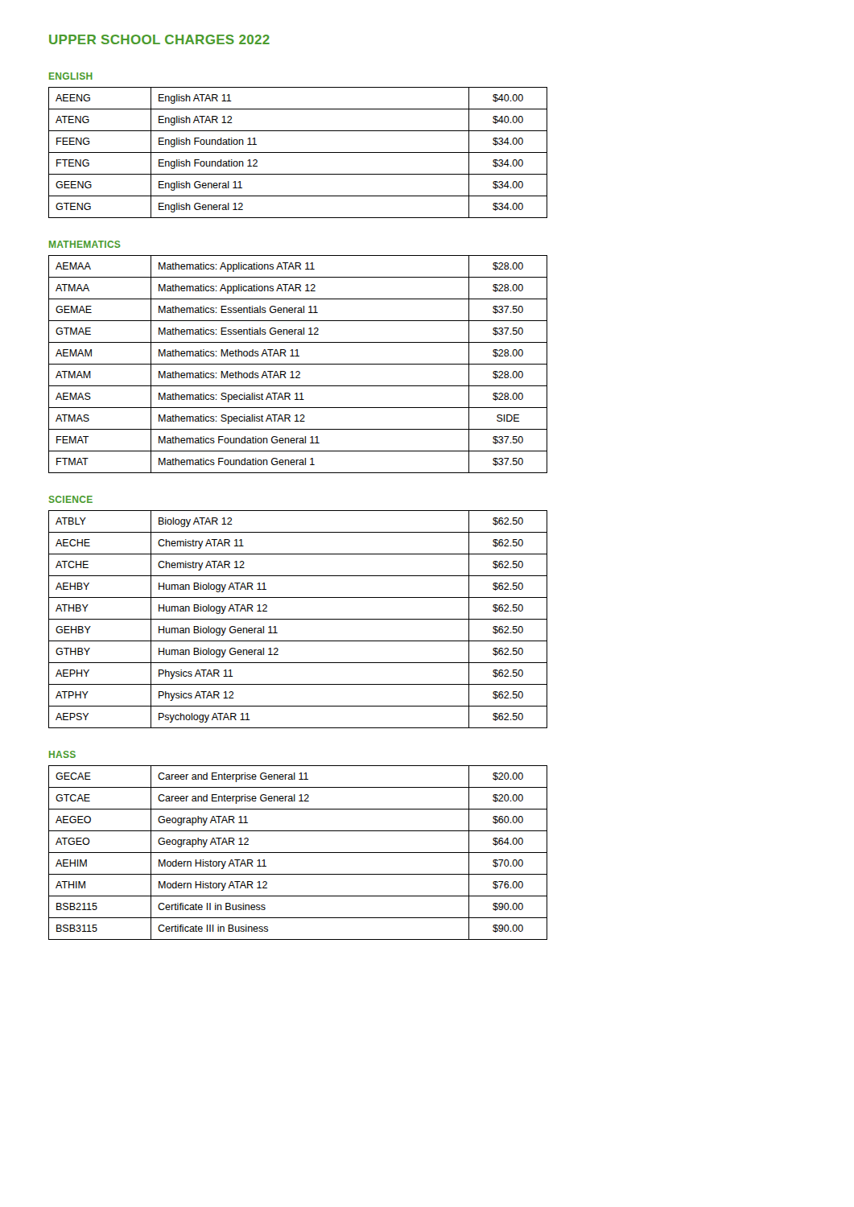UPPER SCHOOL CHARGES 2022
ENGLISH
| AEENG | English ATAR 11 | $40.00 |
| ATENG | English ATAR 12 | $40.00 |
| FEENG | English Foundation 11 | $34.00 |
| FTENG | English Foundation 12 | $34.00 |
| GEENG | English General 11 | $34.00 |
| GTENG | English General 12 | $34.00 |
MATHEMATICS
| AEMAA | Mathematics: Applications ATAR 11 | $28.00 |
| ATMAA | Mathematics: Applications ATAR 12 | $28.00 |
| GEMAE | Mathematics: Essentials General 11 | $37.50 |
| GTMAE | Mathematics: Essentials General 12 | $37.50 |
| AEMAM | Mathematics: Methods ATAR 11 | $28.00 |
| ATMAM | Mathematics: Methods ATAR 12 | $28.00 |
| AEMAS | Mathematics: Specialist ATAR 11 | $28.00 |
| ATMAS | Mathematics: Specialist ATAR 12 | SIDE |
| FEMAT | Mathematics Foundation General 11 | $37.50 |
| FTMAT | Mathematics Foundation General 1 | $37.50 |
SCIENCE
| ATBLY | Biology ATAR 12 | $62.50 |
| AECHE | Chemistry ATAR 11 | $62.50 |
| ATCHE | Chemistry ATAR 12 | $62.50 |
| AEHBY | Human Biology ATAR 11 | $62.50 |
| ATHBY | Human Biology ATAR 12 | $62.50 |
| GEHBY | Human Biology General 11 | $62.50 |
| GTHBY | Human Biology General 12 | $62.50 |
| AEPHY | Physics ATAR 11 | $62.50 |
| ATPHY | Physics ATAR 12 | $62.50 |
| AEPSY | Psychology ATAR 11 | $62.50 |
HASS
| GECAE | Career and Enterprise General 11 | $20.00 |
| GTCAE | Career and Enterprise General 12 | $20.00 |
| AEGEO | Geography ATAR 11 | $60.00 |
| ATGEO | Geography ATAR 12 | $64.00 |
| AEHIM | Modern History ATAR 11 | $70.00 |
| ATHIM | Modern History ATAR 12 | $76.00 |
| BSB2115 | Certificate II in Business | $90.00 |
| BSB3115 | Certificate III in Business | $90.00 |